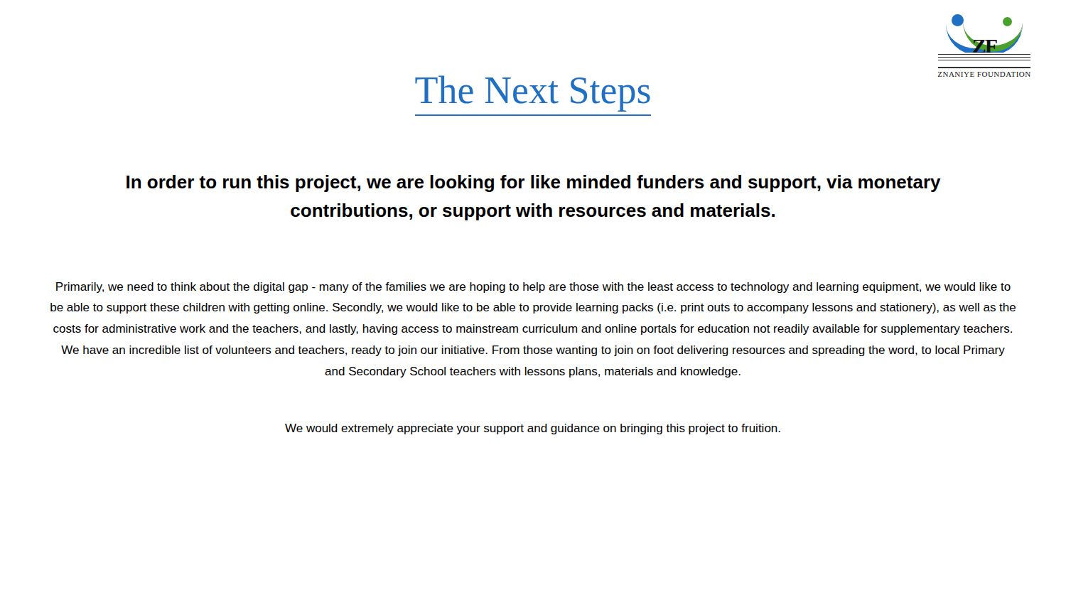ZF
ZNANIYE FOUNDATION
The Next Steps
In order to run this project, we are looking for like minded funders and support, via monetary contributions, or support with resources and materials.
Primarily, we need to think about the digital gap - many of the families we are hoping to help are those with the least access to technology and learning equipment, we would like to be able to support these children with getting online. Secondly, we would like to be able to provide learning packs (i.e. print outs to accompany lessons and stationery), as well as the costs for administrative work and the teachers, and lastly, having access to mainstream curriculum and online portals for education not readily available for supplementary teachers.
We have an incredible list of volunteers and teachers, ready to join our initiative. From those wanting to join on foot delivering resources and spreading the word, to local Primary and Secondary School teachers with lessons plans, materials and knowledge.
We would extremely appreciate your support and guidance on bringing this project to fruition.